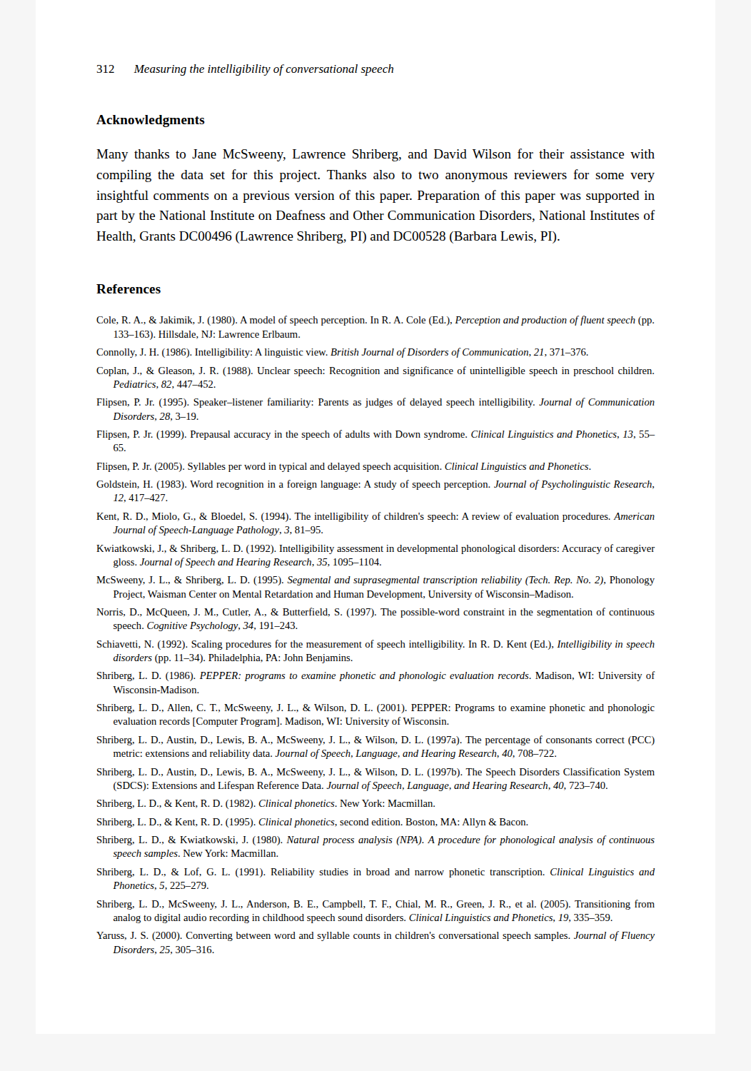312 Measuring the intelligibility of conversational speech
Acknowledgments
Many thanks to Jane McSweeny, Lawrence Shriberg, and David Wilson for their assistance with compiling the data set for this project. Thanks also to two anonymous reviewers for some very insightful comments on a previous version of this paper. Preparation of this paper was supported in part by the National Institute on Deafness and Other Communication Disorders, National Institutes of Health, Grants DC00496 (Lawrence Shriberg, PI) and DC00528 (Barbara Lewis, PI).
References
Cole, R. A., & Jakimik, J. (1980). A model of speech perception. In R. A. Cole (Ed.), Perception and production of fluent speech (pp. 133–163). Hillsdale, NJ: Lawrence Erlbaum.
Connolly, J. H. (1986). Intelligibility: A linguistic view. British Journal of Disorders of Communication, 21, 371–376.
Coplan, J., & Gleason, J. R. (1988). Unclear speech: Recognition and significance of unintelligible speech in preschool children. Pediatrics, 82, 447–452.
Flipsen, P. Jr. (1995). Speaker–listener familiarity: Parents as judges of delayed speech intelligibility. Journal of Communication Disorders, 28, 3–19.
Flipsen, P. Jr. (1999). Prepausal accuracy in the speech of adults with Down syndrome. Clinical Linguistics and Phonetics, 13, 55–65.
Flipsen, P. Jr. (2005). Syllables per word in typical and delayed speech acquisition. Clinical Linguistics and Phonetics.
Goldstein, H. (1983). Word recognition in a foreign language: A study of speech perception. Journal of Psycholinguistic Research, 12, 417–427.
Kent, R. D., Miolo, G., & Bloedel, S. (1994). The intelligibility of children's speech: A review of evaluation procedures. American Journal of Speech-Language Pathology, 3, 81–95.
Kwiatkowski, J., & Shriberg, L. D. (1992). Intelligibility assessment in developmental phonological disorders: Accuracy of caregiver gloss. Journal of Speech and Hearing Research, 35, 1095–1104.
McSweeny, J. L., & Shriberg, L. D. (1995). Segmental and suprasegmental transcription reliability (Tech. Rep. No. 2), Phonology Project, Waisman Center on Mental Retardation and Human Development, University of Wisconsin–Madison.
Norris, D., McQueen, J. M., Cutler, A., & Butterfield, S. (1997). The possible-word constraint in the segmentation of continuous speech. Cognitive Psychology, 34, 191–243.
Schiavetti, N. (1992). Scaling procedures for the measurement of speech intelligibility. In R. D. Kent (Ed.), Intelligibility in speech disorders (pp. 11–34). Philadelphia, PA: John Benjamins.
Shriberg, L. D. (1986). PEPPER: programs to examine phonetic and phonologic evaluation records. Madison, WI: University of Wisconsin-Madison.
Shriberg, L. D., Allen, C. T., McSweeny, J. L., & Wilson, D. L. (2001). PEPPER: Programs to examine phonetic and phonologic evaluation records [Computer Program]. Madison, WI: University of Wisconsin.
Shriberg, L. D., Austin, D., Lewis, B. A., McSweeny, J. L., & Wilson, D. L. (1997a). The percentage of consonants correct (PCC) metric: extensions and reliability data. Journal of Speech, Language, and Hearing Research, 40, 708–722.
Shriberg, L. D., Austin, D., Lewis, B. A., McSweeny, J. L., & Wilson, D. L. (1997b). The Speech Disorders Classification System (SDCS): Extensions and Lifespan Reference Data. Journal of Speech, Language, and Hearing Research, 40, 723–740.
Shriberg, L. D., & Kent, R. D. (1982). Clinical phonetics. New York: Macmillan.
Shriberg, L. D., & Kent, R. D. (1995). Clinical phonetics, second edition. Boston, MA: Allyn & Bacon.
Shriberg, L. D., & Kwiatkowski, J. (1980). Natural process analysis (NPA). A procedure for phonological analysis of continuous speech samples. New York: Macmillan.
Shriberg, L. D., & Lof, G. L. (1991). Reliability studies in broad and narrow phonetic transcription. Clinical Linguistics and Phonetics, 5, 225–279.
Shriberg, L. D., McSweeny, J. L., Anderson, B. E., Campbell, T. F., Chial, M. R., Green, J. R., et al. (2005). Transitioning from analog to digital audio recording in childhood speech sound disorders. Clinical Linguistics and Phonetics, 19, 335–359.
Yaruss, J. S. (2000). Converting between word and syllable counts in children's conversational speech samples. Journal of Fluency Disorders, 25, 305–316.